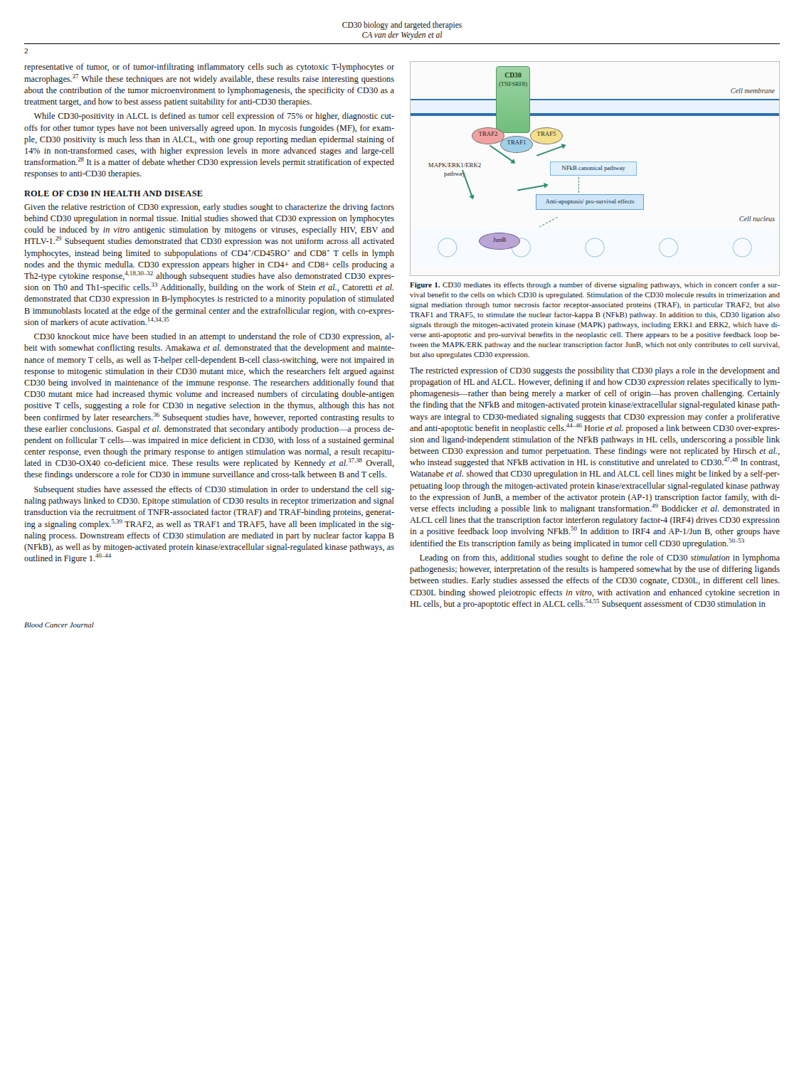CD30 biology and targeted therapies CA van der Weyden et al
2
representative of tumor, or of tumor-infiltrating inflammatory cells such as cytotoxic T-lymphocytes or macrophages.27 While these techniques are not widely available, these results raise interesting questions about the contribution of the tumor microenvironment to lymphomagenesis, the specificity of CD30 as a treatment target, and how to best assess patient suitability for anti-CD30 therapies.
While CD30-positivity in ALCL is defined as tumor cell expression of 75% or higher, diagnostic cut-offs for other tumor types have not been universally agreed upon. In mycosis fungoides (MF), for example, CD30 positivity is much less than in ALCL, with one group reporting median epidermal staining of 14% in non-transformed cases, with higher expression levels in more advanced stages and large-cell transformation.28 It is a matter of debate whether CD30 expression levels permit stratification of expected responses to anti-CD30 therapies.
Role of CD30 in health and disease
Given the relative restriction of CD30 expression, early studies sought to characterize the driving factors behind CD30 upregulation in normal tissue. Initial studies showed that CD30 expression on lymphocytes could be induced by in vitro antigenic stimulation by mitogens or viruses, especially HIV, EBV and HTLV-1.29 Subsequent studies demonstrated that CD30 expression was not uniform across all activated lymphocytes, instead being limited to subpopulations of CD4+/CD45RO+ and CD8+ T cells in lymph nodes and the thymic medulla. CD30 expression appears higher in CD4+ and CD8+ cells producing a Th2-type cytokine response,4,18,30–32 although subsequent studies have also demonstrated CD30 expression on Th0 and Th1-specific cells.33 Additionally, building on the work of Stein et al., Catoretti et al. demonstrated that CD30 expression in B-lymphocytes is restricted to a minority population of stimulated B immunoblasts located at the edge of the germinal center and the extrafollicular region, with co-expression of markers of acute activation.14,34,35
CD30 knockout mice have been studied in an attempt to understand the role of CD30 expression, albeit with somewhat conflicting results. Amakawa et al. demonstrated that the development and maintenance of memory T cells, as well as T-helper cell-dependent B-cell class-switching, were not impaired in response to mitogenic stimulation in their CD30 mutant mice, which the researchers felt argued against CD30 being involved in maintenance of the immune response. The researchers additionally found that CD30 mutant mice had increased thymic volume and increased numbers of circulating double-antigen positive T cells, suggesting a role for CD30 in negative selection in the thymus, although this has not been confirmed by later researchers.36 Subsequent studies have, however, reported contrasting results to these earlier conclusions. Gaspal et al. demonstrated that secondary antibody production—a process dependent on follicular T cells—was impaired in mice deficient in CD30, with loss of a sustained germinal center response, even though the primary response to antigen stimulation was normal, a result recapitulated in CD30-OX40 co-deficient mice. These results were replicated by Kennedy et al.37,38 Overall, these findings underscore a role for CD30 in immune surveillance and cross-talk between B and T cells.
Subsequent studies have assessed the effects of CD30 stimulation in order to understand the cell signaling pathways linked to CD30. Epitope stimulation of CD30 results in receptor trimerization and signal transduction via the recruitment of TNFR-associated factor (TRAF) and TRAF-binding proteins, generating a signaling complex.5,39 TRAF2, as well as TRAF1 and TRAF5, have all been implicated in the signaling process. Downstream effects of CD30 stimulation are mediated in part by nuclear factor kappa B (NFkB), as well as by mitogen-activated protein kinase/extracellular signal-regulated kinase pathways, as outlined in Figure 1.40–44
Cell membrane
CD30 (TNFSRF8)
TRAF2
TRAF1
TRAF5
MAPK/ERK1/ERK2
pathway
NFkB canonical pathway
Anti-apoptosis/ pro-survival effects
Cell nucleus
JunB
Figure 1. CD30 mediates its effects through a number of diverse signaling pathways, which in concert confer a survival benefit to the cells on which CD30 is upregulated. Stimulation of the CD30 molecule results in trimerization and signal mediation through tumor necrosis factor receptor-associated proteins (TRAF), in particular TRAF2, but also TRAF1 and TRAF5, to stimulate the nuclear factor-kappa B (NFkB) pathway. In addition to this, CD30 ligation also signals through the mitogen-activated protein kinase (MAPK) pathways, including ERK1 and ERK2, which have diverse anti-apoptotic and pro-survival benefits in the neoplastic cell. There appears to be a positive feedback loop between the MAPK/ERK pathway and the nuclear transcription factor JunB, which not only contributes to cell survival, but also upregulates CD30 expression.
The restricted expression of CD30 suggests the possibility that CD30 plays a role in the development and propagation of HL and ALCL. However, defining if and how CD30 expression relates specifically to lymphomagenesis—rather than being merely a marker of cell of origin—has proven challenging. Certainly the finding that the NFkB and mitogen-activated protein kinase/extracellular signal-regulated kinase pathways are integral to CD30-mediated signaling suggests that CD30 expression may confer a proliferative and anti-apoptotic benefit in neoplastic cells.44–46 Horie et al. proposed a link between CD30 over-expression and ligand-independent stimulation of the NFkB pathways in HL cells, underscoring a possible link between CD30 expression and tumor perpetuation. These findings were not replicated by Hirsch et al., who instead suggested that NFkB activation in HL is constitutive and unrelated to CD30.47,48 In contrast, Watanabe et al. showed that CD30 upregulation in HL and ALCL cell lines might be linked by a self-perpetuating loop through the mitogen-activated protein kinase/extracellular signal-regulated kinase pathway to the expression of JunB, a member of the activator protein (AP-1) transcription factor family, with diverse effects including a possible link to malignant transformation.49 Boddicker et al. demonstrated in ALCL cell lines that the transcription factor interferon regulatory factor-4 (IRF4) drives CD30 expression in a positive feedback loop involving NFkB.50 In addition to IRF4 and AP-1/Jun B, other groups have identified the Ets transcription family as being implicated in tumor cell CD30 upregulation.50–53
Leading on from this, additional studies sought to define the role of CD30 stimulation in lymphoma pathogenesis; however, interpretation of the results is hampered somewhat by the use of differing ligands between studies. Early studies assessed the effects of the CD30 cognate, CD30L, in different cell lines. CD30L binding showed pleiotropic effects in vitro, with activation and enhanced cytokine secretion in HL cells, but a pro-apoptotic effect in ALCL cells.54,55 Subsequent assessment of CD30 stimulation in
Blood Cancer Journal